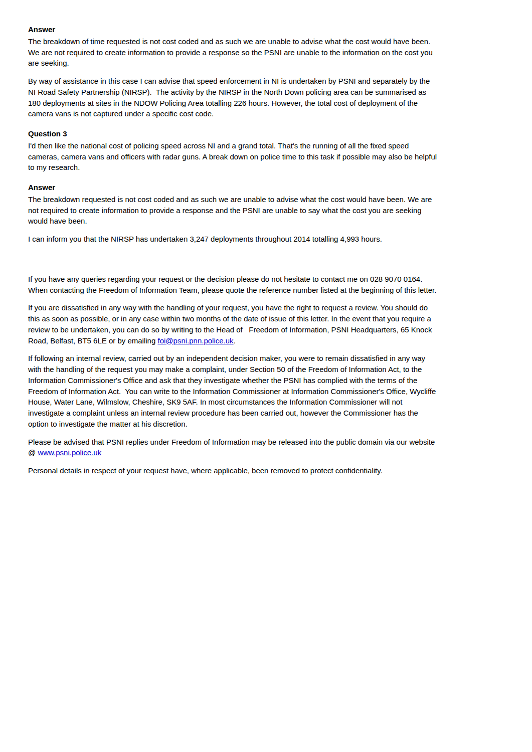Answer
The breakdown of time requested is not cost coded and as such we are unable to advise what the cost would have been. We are not required to create information to provide a response so the PSNI are unable to the information on the cost you are seeking.
By way of assistance in this case I can advise that speed enforcement in NI is undertaken by PSNI and separately by the NI Road Safety Partnership (NIRSP). The activity by the NIRSP in the North Down policing area can be summarised as 180 deployments at sites in the NDOW Policing Area totalling 226 hours. However, the total cost of deployment of the camera vans is not captured under a specific cost code.
Question 3
I'd then like the national cost of policing speed across NI and a grand total. That's the running of all the fixed speed cameras, camera vans and officers with radar guns. A break down on police time to this task if possible may also be helpful to my research.
Answer
The breakdown requested is not cost coded and as such we are unable to advise what the cost would have been. We are not required to create information to provide a response and the PSNI are unable to say what the cost you are seeking would have been.
I can inform you that the NIRSP has undertaken 3,247 deployments throughout 2014 totalling 4,993 hours.
If you have any queries regarding your request or the decision please do not hesitate to contact me on 028 9070 0164. When contacting the Freedom of Information Team, please quote the reference number listed at the beginning of this letter.
If you are dissatisfied in any way with the handling of your request, you have the right to request a review. You should do this as soon as possible, or in any case within two months of the date of issue of this letter. In the event that you require a review to be undertaken, you can do so by writing to the Head of Freedom of Information, PSNI Headquarters, 65 Knock Road, Belfast, BT5 6LE or by emailing foi@psni.pnn.police.uk.
If following an internal review, carried out by an independent decision maker, you were to remain dissatisfied in any way with the handling of the request you may make a complaint, under Section 50 of the Freedom of Information Act, to the Information Commissioner's Office and ask that they investigate whether the PSNI has complied with the terms of the Freedom of Information Act. You can write to the Information Commissioner at Information Commissioner's Office, Wycliffe House, Water Lane, Wilmslow, Cheshire, SK9 5AF. In most circumstances the Information Commissioner will not investigate a complaint unless an internal review procedure has been carried out, however the Commissioner has the option to investigate the matter at his discretion.
Please be advised that PSNI replies under Freedom of Information may be released into the public domain via our website @ www.psni.police.uk
Personal details in respect of your request have, where applicable, been removed to protect confidentiality.